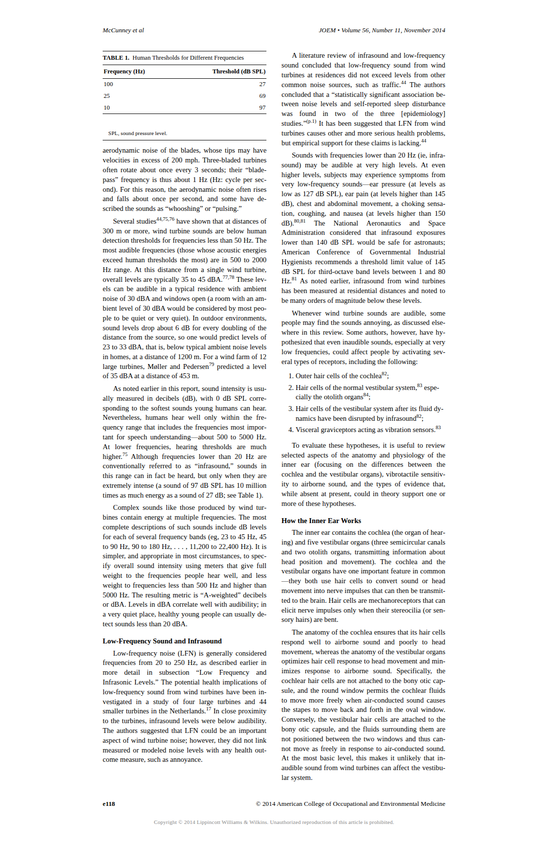McCunney et al
JOEM • Volume 56, Number 11, November 2014
TABLE 1. Human Thresholds for Different Frequencies
| Frequency (Hz) | Threshold (dB SPL) |
| --- | --- |
| 100 | 27 |
| 25 | 69 |
| 10 | 97 |
SPL, sound pressure level.
aerodynamic noise of the blades, whose tips may have velocities in excess of 200 mph. Three-bladed turbines often rotate about once every 3 seconds; their “blade-pass” frequency is thus about 1 Hz (Hz: cycle per second). For this reason, the aerodynamic noise often rises and falls about once per second, and some have described the sounds as “whooshing” or “pulsing.”
Several studies44,75,76 have shown that at distances of 300 m or more, wind turbine sounds are below human detection thresholds for frequencies less than 50 Hz. The most audible frequencies (those whose acoustic energies exceed human thresholds the most) are in 500 to 2000 Hz range. At this distance from a single wind turbine, overall levels are typically 35 to 45 dBA.77,78 These levels can be audible in a typical residence with ambient noise of 30 dBA and windows open (a room with an ambient level of 30 dBA would be considered by most people to be quiet or very quiet). In outdoor environments, sound levels drop about 6 dB for every doubling of the distance from the source, so one would predict levels of 23 to 33 dBA, that is, below typical ambient noise levels in homes, at a distance of 1200 m. For a wind farm of 12 large turbines, Møller and Pedersen79 predicted a level of 35 dBA at a distance of 453 m.
As noted earlier in this report, sound intensity is usually measured in decibels (dB), with 0 dB SPL corresponding to the softest sounds young humans can hear. Nevertheless, humans hear well only within the frequency range that includes the frequencies most important for speech understanding—about 500 to 5000 Hz. At lower frequencies, hearing thresholds are much higher.75 Although frequencies lower than 20 Hz are conventionally referred to as “infrasound,” sounds in this range can in fact be heard, but only when they are extremely intense (a sound of 97 dB SPL has 10 million times as much energy as a sound of 27 dB; see Table 1).
Complex sounds like those produced by wind turbines contain energy at multiple frequencies. The most complete descriptions of such sounds include dB levels for each of several frequency bands (eg, 23 to 45 Hz, 45 to 90 Hz, 90 to 180 Hz, . . . , 11,200 to 22,400 Hz). It is simpler, and appropriate in most circumstances, to specify overall sound intensity using meters that give full weight to the frequencies people hear well, and less weight to frequencies less than 500 Hz and higher than 5000 Hz. The resulting metric is “A-weighted” decibels or dBA. Levels in dBA correlate well with audibility; in a very quiet place, healthy young people can usually detect sounds less than 20 dBA.
Low-Frequency Sound and Infrasound
Low-frequency noise (LFN) is generally considered frequencies from 20 to 250 Hz, as described earlier in more detail in subsection “Low Frequency and Infrasonic Levels.” The potential health implications of low-frequency sound from wind turbines have been investigated in a study of four large turbines and 44 smaller turbines in the Netherlands.17 In close proximity to the turbines, infrasound levels were below audibility. The authors suggested that LFN could be an important aspect of wind turbine noise; however, they did not link measured or modeled noise levels with any health outcome measure, such as annoyance.
A literature review of infrasound and low-frequency sound concluded that low-frequency sound from wind turbines at residences did not exceed levels from other common noise sources, such as traffic.44 The authors concluded that a “statistically significant association between noise levels and self-reported sleep disturbance was found in two of the three [epidemiology] studies.”(p.1) It has been suggested that LFN from wind turbines causes other and more serious health problems, but empirical support for these claims is lacking.44
Sounds with frequencies lower than 20 Hz (ie, infrasound) may be audible at very high levels. At even higher levels, subjects may experience symptoms from very low-frequency sounds—ear pressure (at levels as low as 127 dB SPL), ear pain (at levels higher than 145 dB), chest and abdominal movement, a choking sensation, coughing, and nausea (at levels higher than 150 dB).80,81 The National Aeronautics and Space Administration considered that infrasound exposures lower than 140 dB SPL would be safe for astronauts; American Conference of Governmental Industrial Hygienists recommends a threshold limit value of 145 dB SPL for third-octave band levels between 1 and 80 Hz.81 As noted earlier, infrasound from wind turbines has been measured at residential distances and noted to be many orders of magnitude below these levels.
Whenever wind turbine sounds are audible, some people may find the sounds annoying, as discussed elsewhere in this review. Some authors, however, have hypothesized that even inaudible sounds, especially at very low frequencies, could affect people by activating several types of receptors, including the following:
Outer hair cells of the cochlea82;
Hair cells of the normal vestibular system,83 especially the otolith organs84;
Hair cells of the vestibular system after its fluid dynamics have been disrupted by infrasound82;
Visceral graviceptors acting as vibration sensors.83
To evaluate these hypotheses, it is useful to review selected aspects of the anatomy and physiology of the inner ear (focusing on the differences between the cochlea and the vestibular organs), vibrotactile sensitivity to airborne sound, and the types of evidence that, while absent at present, could in theory support one or more of these hypotheses.
How the Inner Ear Works
The inner ear contains the cochlea (the organ of hearing) and five vestibular organs (three semicircular canals and two otolith organs, transmitting information about head position and movement). The cochlea and the vestibular organs have one important feature in common—they both use hair cells to convert sound or head movement into nerve impulses that can then be transmitted to the brain. Hair cells are mechanoreceptors that can elicit nerve impulses only when their stereocilia (or sensory hairs) are bent.
The anatomy of the cochlea ensures that its hair cells respond well to airborne sound and poorly to head movement, whereas the anatomy of the vestibular organs optimizes hair cell response to head movement and minimizes response to airborne sound. Specifically, the cochlear hair cells are not attached to the bony otic capsule, and the round window permits the cochlear fluids to move more freely when air-conducted sound causes the stapes to move back and forth in the oval window. Conversely, the vestibular hair cells are attached to the bony otic capsule, and the fluids surrounding them are not positioned between the two windows and thus cannot move as freely in response to air-conducted sound. At the most basic level, this makes it unlikely that inaudible sound from wind turbines can affect the vestibular system.
e118
© 2014 American College of Occupational and Environmental Medicine
Copyright © 2014 Lippincott Williams & Wilkins. Unauthorized reproduction of this article is prohibited.